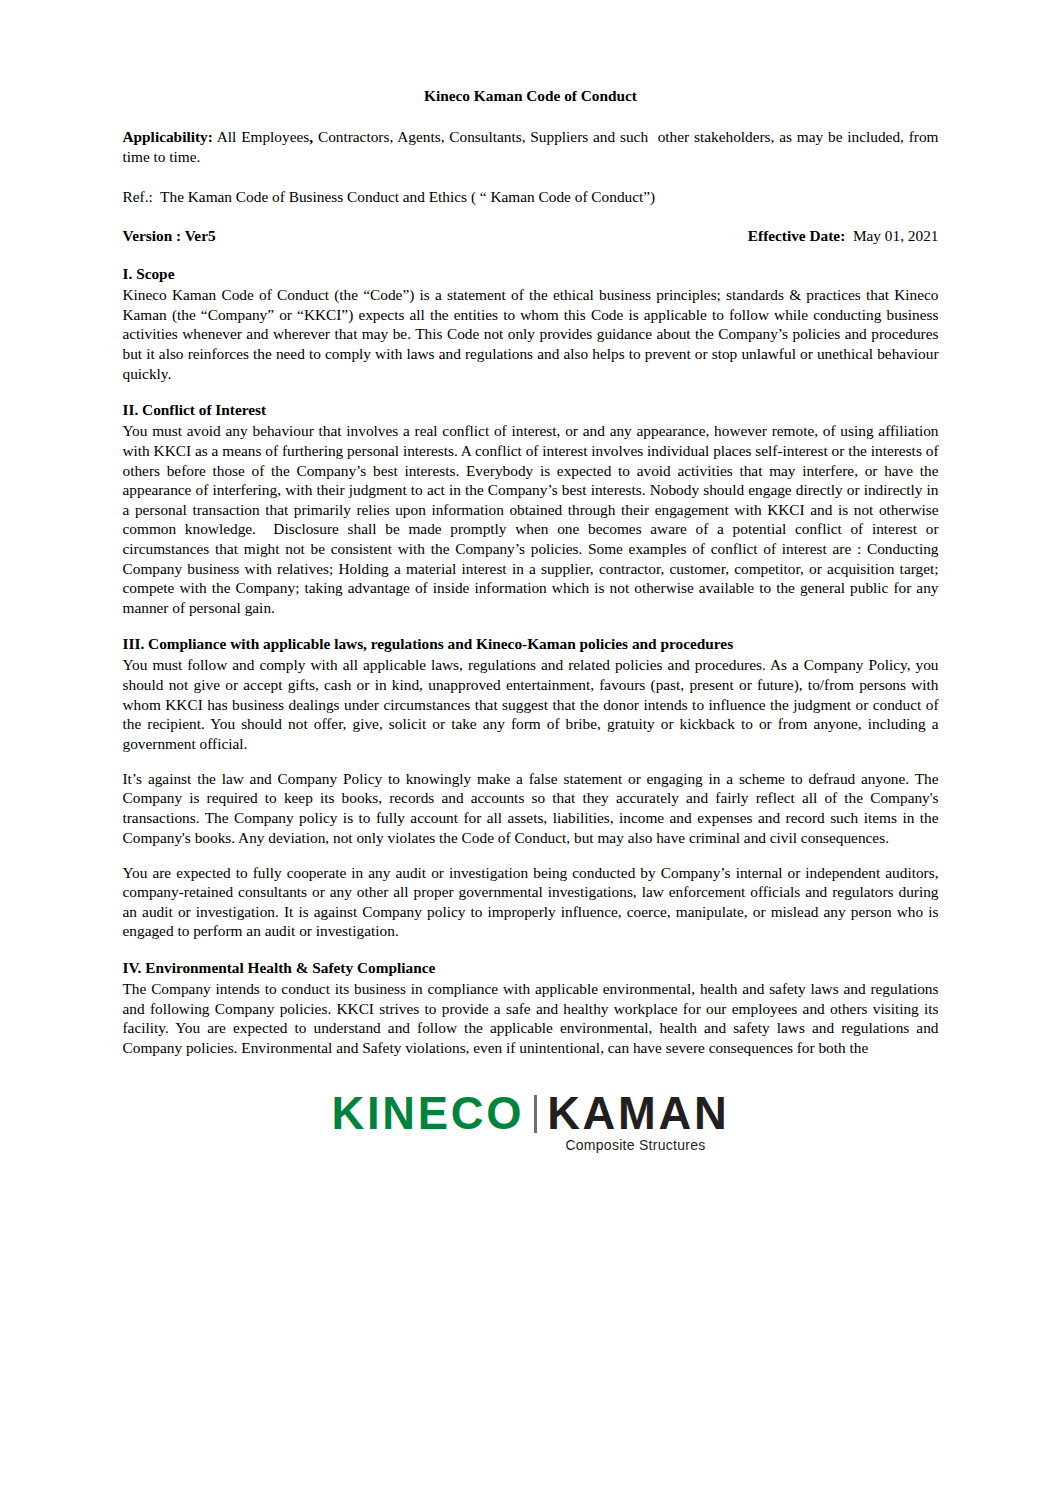Kineco Kaman Code of Conduct
Applicability: All Employees, Contractors, Agents, Consultants, Suppliers and such other stakeholders, as may be included, from time to time.
Ref.: The Kaman Code of Business Conduct and Ethics ( “ Kaman Code of Conduct”)
Version : Ver5 Effective Date: May 01, 2021
I. Scope
Kineco Kaman Code of Conduct (the “Code”) is a statement of the ethical business principles; standards & practices that Kineco Kaman (the “Company” or “KKCI”) expects all the entities to whom this Code is applicable to follow while conducting business activities whenever and wherever that may be. This Code not only provides guidance about the Company’s policies and procedures but it also reinforces the need to comply with laws and regulations and also helps to prevent or stop unlawful or unethical behaviour quickly.
II. Conflict of Interest
You must avoid any behaviour that involves a real conflict of interest, or and any appearance, however remote, of using affiliation with KKCI as a means of furthering personal interests. A conflict of interest involves individual places self-interest or the interests of others before those of the Company’s best interests. Everybody is expected to avoid activities that may interfere, or have the appearance of interfering, with their judgment to act in the Company’s best interests. Nobody should engage directly or indirectly in a personal transaction that primarily relies upon information obtained through their engagement with KKCI and is not otherwise common knowledge. Disclosure shall be made promptly when one becomes aware of a potential conflict of interest or circumstances that might not be consistent with the Company’s policies. Some examples of conflict of interest are : Conducting Company business with relatives; Holding a material interest in a supplier, contractor, customer, competitor, or acquisition target; compete with the Company; taking advantage of inside information which is not otherwise available to the general public for any manner of personal gain.
III. Compliance with applicable laws, regulations and Kineco-Kaman policies and procedures
You must follow and comply with all applicable laws, regulations and related policies and procedures. As a Company Policy, you should not give or accept gifts, cash or in kind, unapproved entertainment, favours (past, present or future), to/from persons with whom KKCI has business dealings under circumstances that suggest that the donor intends to influence the judgment or conduct of the recipient. You should not offer, give, solicit or take any form of bribe, gratuity or kickback to or from anyone, including a government official.
It’s against the law and Company Policy to knowingly make a false statement or engaging in a scheme to defraud anyone. The Company is required to keep its books, records and accounts so that they accurately and fairly reflect all of the Company's transactions. The Company policy is to fully account for all assets, liabilities, income and expenses and record such items in the Company's books. Any deviation, not only violates the Code of Conduct, but may also have criminal and civil consequences.
You are expected to fully cooperate in any audit or investigation being conducted by Company’s internal or independent auditors, company-retained consultants or any other all proper governmental investigations, law enforcement officials and regulators during an audit or investigation. It is against Company policy to improperly influence, coerce, manipulate, or mislead any person who is engaged to perform an audit or investigation.
IV. Environmental Health & Safety Compliance
The Company intends to conduct its business in compliance with applicable environmental, health and safety laws and regulations and following Company policies. KKCI strives to provide a safe and healthy workplace for our employees and others visiting its facility. You are expected to understand and follow the applicable environmental, health and safety laws and regulations and Company policies. Environmental and Safety violations, even if unintentional, can have severe consequences for both the
KINECO KAMAN
Composite Structures